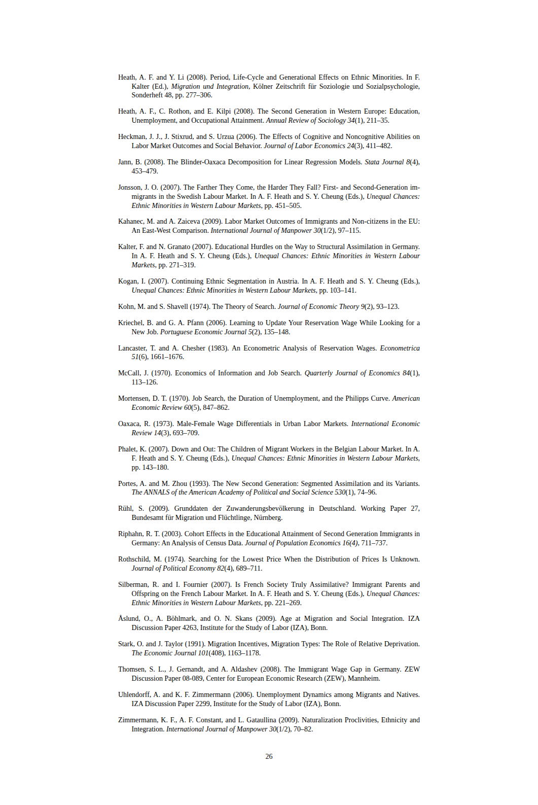Heath, A. F. and Y. Li (2008). Period, Life-Cycle and Generational Effects on Ethnic Minorities. In F. Kalter (Ed.), Migration und Integration, Kölner Zeitschrift für Soziologie und Sozialpsychologie, Sonderheft 48, pp. 277–306.
Heath, A. F., C. Rothon, and E. Kilpi (2008). The Second Generation in Western Europe: Education, Unemployment, and Occupational Attainment. Annual Review of Sociology 34(1), 211–35.
Heckman, J. J., J. Stixrud, and S. Urzua (2006). The Effects of Cognitive and Noncognitive Abilities on Labor Market Outcomes and Social Behavior. Journal of Labor Economics 24(3), 411–482.
Jann, B. (2008). The Blinder-Oaxaca Decomposition for Linear Regression Models. Stata Journal 8(4), 453–479.
Jonsson, J. O. (2007). The Farther They Come, the Harder They Fall? First- and Second-Generation immigrants in the Swedish Labour Market. In A. F. Heath and S. Y. Cheung (Eds.), Unequal Chances: Ethnic Minorities in Western Labour Markets, pp. 451–505.
Kahanec, M. and A. Zaiceva (2009). Labor Market Outcomes of Immigrants and Non-citizens in the EU: An East-West Comparison. International Journal of Manpower 30(1/2), 97–115.
Kalter, F. and N. Granato (2007). Educational Hurdles on the Way to Structural Assimilation in Germany. In A. F. Heath and S. Y. Cheung (Eds.), Unequal Chances: Ethnic Minorities in Western Labour Markets, pp. 271–319.
Kogan, I. (2007). Continuing Ethnic Segmentation in Austria. In A. F. Heath and S. Y. Cheung (Eds.), Unequal Chances: Ethnic Minorities in Western Labour Markets, pp. 103–141.
Kohn, M. and S. Shavell (1974). The Theory of Search. Journal of Economic Theory 9(2), 93–123.
Kriechel, B. and G. A. Pfann (2006). Learning to Update Your Reservation Wage While Looking for a New Job. Portuguese Economic Journal 5(2), 135–148.
Lancaster, T. and A. Chesher (1983). An Econometric Analysis of Reservation Wages. Econometrica 51(6), 1661–1676.
McCall, J. (1970). Economics of Information and Job Search. Quarterly Journal of Economics 84(1), 113–126.
Mortensen, D. T. (1970). Job Search, the Duration of Unemployment, and the Philipps Curve. American Economic Review 60(5), 847–862.
Oaxaca, R. (1973). Male-Female Wage Differentials in Urban Labor Markets. International Economic Review 14(3), 693–709.
Phalet, K. (2007). Down and Out: The Children of Migrant Workers in the Belgian Labour Market. In A. F. Heath and S. Y. Cheung (Eds.), Unequal Chances: Ethnic Minorities in Western Labour Markets, pp. 143–180.
Portes, A. and M. Zhou (1993). The New Second Generation: Segmented Assimilation and its Variants. The ANNALS of the American Academy of Political and Social Science 530(1), 74–96.
Rühl, S. (2009). Grunddaten der Zuwanderungsbevölkerung in Deutschland. Working Paper 27, Bundesamt für Migration und Flüchtlinge, Nürnberg.
Riphahn, R. T. (2003). Cohort Effects in the Educational Attainment of Second Generation Immigrants in Germany: An Analysis of Census Data. Journal of Population Economics 16(4), 711–737.
Rothschild, M. (1974). Searching for the Lowest Price When the Distribution of Prices Is Unknown. Journal of Political Economy 82(4), 689–711.
Silberman, R. and I. Fournier (2007). Is French Society Truly Assimilative? Immigrant Parents and Offspring on the French Labour Market. In A. F. Heath and S. Y. Cheung (Eds.), Unequal Chances: Ethnic Minorities in Western Labour Markets, pp. 221–269.
Åslund, O., A. Böhlmark, and O. N. Skans (2009). Age at Migration and Social Integration. IZA Discussion Paper 4263, Institute for the Study of Labor (IZA), Bonn.
Stark, O. and J. Taylor (1991). Migration Incentives, Migration Types: The Role of Relative Deprivation. The Economic Journal 101(408), 1163–1178.
Thomsen, S. L., J. Gernandt, and A. Aldashev (2008). The Immigrant Wage Gap in Germany. ZEW Discussion Paper 08-089, Center for European Economic Research (ZEW), Mannheim.
Uhlendorff, A. and K. F. Zimmermann (2006). Unemployment Dynamics among Migrants and Natives. IZA Discussion Paper 2299, Institute for the Study of Labor (IZA), Bonn.
Zimmermann, K. F., A. F. Constant, and L. Gataullina (2009). Naturalization Proclivities, Ethnicity and Integration. International Journal of Manpower 30(1/2), 70–82.
26